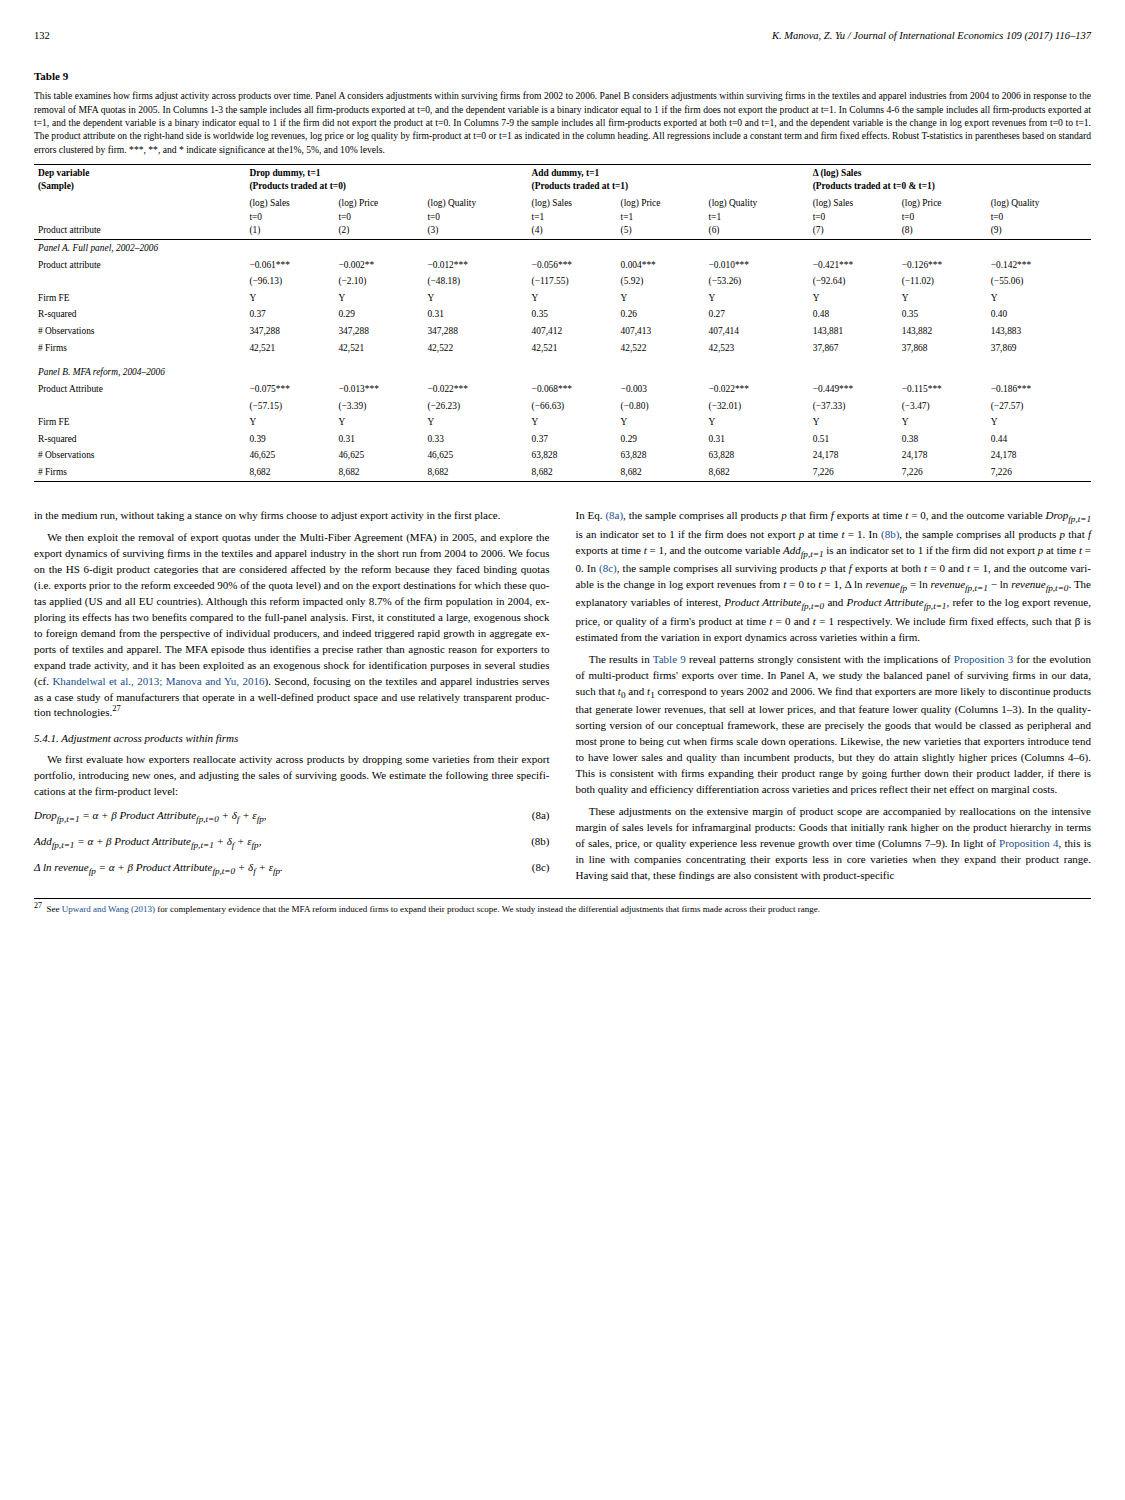132 K. Manova, Z. Yu / Journal of International Economics 109 (2017) 116–137
Table 9
This table examines how firms adjust activity across products over time. Panel A considers adjustments within surviving firms from 2002 to 2006. Panel B considers adjustments within surviving firms in the textiles and apparel industries from 2004 to 2006 in response to the removal of MFA quotas in 2005. In Columns 1-3 the sample includes all firm-products exported at t=0, and the dependent variable is a binary indicator equal to 1 if the firm does not export the product at t=1. In Columns 4-6 the sample includes all firm-products exported at t=1, and the dependent variable is a binary indicator equal to 1 if the firm did not export the product at t=0. In Columns 7-9 the sample includes all firm-products exported at both t=0 and t=1, and the dependent variable is the change in log export revenues from t=0 to t=1. The product attribute on the right-hand side is worldwide log revenues, log price or log quality by firm-product at t=0 or t=1 as indicated in the column heading. All regressions include a constant term and firm fixed effects. Robust T-statistics in parentheses based on standard errors clustered by firm. ***, **, and * indicate significance at the1%, 5%, and 10% levels.
| Dep variable (Sample) | Drop dummy, t=1 (Products traded at t=0) | Add dummy, t=1 (Products traded at t=1) | Δ (log) Sales (Products traded at t=0 & t=1) |
| --- | --- | --- | --- |
| Product attribute | (log) Sales t=0 (1) | (log) Price t=0 (2) | (log) Quality t=0 (3) | (log) Sales t=1 (4) | (log) Price t=1 (5) | (log) Quality t=1 (6) | (log) Sales t=0 (7) | (log) Price t=0 (8) | (log) Quality t=0 (9) |
| Panel A. Full panel, 2002–2006 |
| Product attribute | −0.061*** | −0.002** | −0.012*** | −0.056*** | 0.004*** | −0.010*** | −0.421*** | −0.126*** | −0.142*** |
| | (−96.13) | (−2.10) | (−48.18) | (−117.55) | (5.92) | (−53.26) | (−92.64) | (−11.02) | (−55.06) |
| Firm FE | Y | Y | Y | Y | Y | Y | Y | Y | Y |
| R-squared | 0.37 | 0.29 | 0.31 | 0.35 | 0.26 | 0.27 | 0.48 | 0.35 | 0.40 |
| # Observations | 347,288 | 347,288 | 347,288 | 407,412 | 407,413 | 407,414 | 143,881 | 143,882 | 143,883 |
| # Firms | 42,521 | 42,521 | 42,522 | 42,521 | 42,522 | 42,523 | 37,867 | 37,868 | 37,869 |
| Panel B. MFA reform, 2004–2006 |
| Product Attribute | −0.075*** | −0.013*** | −0.022*** | −0.068*** | −0.003 | −0.022*** | −0.449*** | −0.115*** | −0.186*** |
| | (−57.15) | (−3.39) | (−26.23) | (−66.63) | (−0.80) | (−32.01) | (−37.33) | (−3.47) | (−27.57) |
| Firm FE | Y | Y | Y | Y | Y | Y | Y | Y | Y |
| R-squared | 0.39 | 0.31 | 0.33 | 0.37 | 0.29 | 0.31 | 0.51 | 0.38 | 0.44 |
| # Observations | 46,625 | 46,625 | 46,625 | 63,828 | 63,828 | 63,828 | 24,178 | 24,178 | 24,178 |
| # Firms | 8,682 | 8,682 | 8,682 | 8,682 | 8,682 | 8,682 | 7,226 | 7,226 | 7,226 |
in the medium run, without taking a stance on why firms choose to adjust export activity in the first place.
We then exploit the removal of export quotas under the Multi-Fiber Agreement (MFA) in 2005, and explore the export dynamics of surviving firms in the textiles and apparel industry in the short run from 2004 to 2006. We focus on the HS 6-digit product categories that are considered affected by the reform because they faced binding quotas (i.e. exports prior to the reform exceeded 90% of the quota level) and on the export destinations for which these quotas applied (US and all EU countries). Although this reform impacted only 8.7% of the firm population in 2004, exploring its effects has two benefits compared to the full-panel analysis. First, it constituted a large, exogenous shock to foreign demand from the perspective of individual producers, and indeed triggered rapid growth in aggregate exports of textiles and apparel. The MFA episode thus identifies a precise rather than agnostic reason for exporters to expand trade activity, and it has been exploited as an exogenous shock for identification purposes in several studies (cf. Khandelwal et al., 2013; Manova and Yu, 2016). Second, focusing on the textiles and apparel industries serves as a case study of manufacturers that operate in a well-defined product space and use relatively transparent production technologies.27
5.4.1. Adjustment across products within firms
We first evaluate how exporters reallocate activity across products by dropping some varieties from their export portfolio, introducing new ones, and adjusting the sales of surviving goods. We estimate the following three specifications at the firm-product level:
Dropfp,t=1 = α + β Product Attributefp,t=0 + δf + εfp, (8a)
Addfp,t=1 = α + β Product Attributefp,t=1 + δf + εfp, (8b)
Δ ln revenuefp = α + β Product Attributefp,t=0 + δf + εfp. (8c)
In Eq. (8a), the sample comprises all products p that firm f exports at time t = 0, and the outcome variable Dropfp,t=1 is an indicator set to 1 if the firm does not export p at time t = 1. In (8b), the sample comprises all products p that f exports at time t = 1, and the outcome variable Addfp,t=1 is an indicator set to 1 if the firm did not export p at time t = 0. In (8c), the sample comprises all surviving products p that f exports at both t = 0 and t = 1, and the outcome variable is the change in log export revenues from t = 0 to t = 1, Δ ln revenuefp = ln revenuefp,t=1 − ln revenuefp,t=0. The explanatory variables of interest, Product Attributefp,t=0 and Product Attributefp,t=1, refer to the log export revenue, price, or quality of a firm's product at time t = 0 and t = 1 respectively. We include firm fixed effects, such that β is estimated from the variation in export dynamics across varieties within a firm.
The results in Table 9 reveal patterns strongly consistent with the implications of Proposition 3 for the evolution of multi-product firms' exports over time. In Panel A, we study the balanced panel of surviving firms in our data, such that t0 and t1 correspond to years 2002 and 2006. We find that exporters are more likely to discontinue products that generate lower revenues, that sell at lower prices, and that feature lower quality (Columns 1–3). In the quality-sorting version of our conceptual framework, these are precisely the goods that would be classed as peripheral and most prone to being cut when firms scale down operations. Likewise, the new varieties that exporters introduce tend to have lower sales and quality than incumbent products, but they do attain slightly higher prices (Columns 4–6). This is consistent with firms expanding their product range by going further down their product ladder, if there is both quality and efficiency differentiation across varieties and prices reflect their net effect on marginal costs.
These adjustments on the extensive margin of product scope are accompanied by reallocations on the intensive margin of sales levels for inframarginal products: Goods that initially rank higher on the product hierarchy in terms of sales, price, or quality experience less revenue growth over time (Columns 7–9). In light of Proposition 4, this is in line with companies concentrating their exports less in core varieties when they expand their product range. Having said that, these findings are also consistent with product-specific
27 See Upward and Wang (2013) for complementary evidence that the MFA reform induced firms to expand their product scope. We study instead the differential adjustments that firms made across their product range.